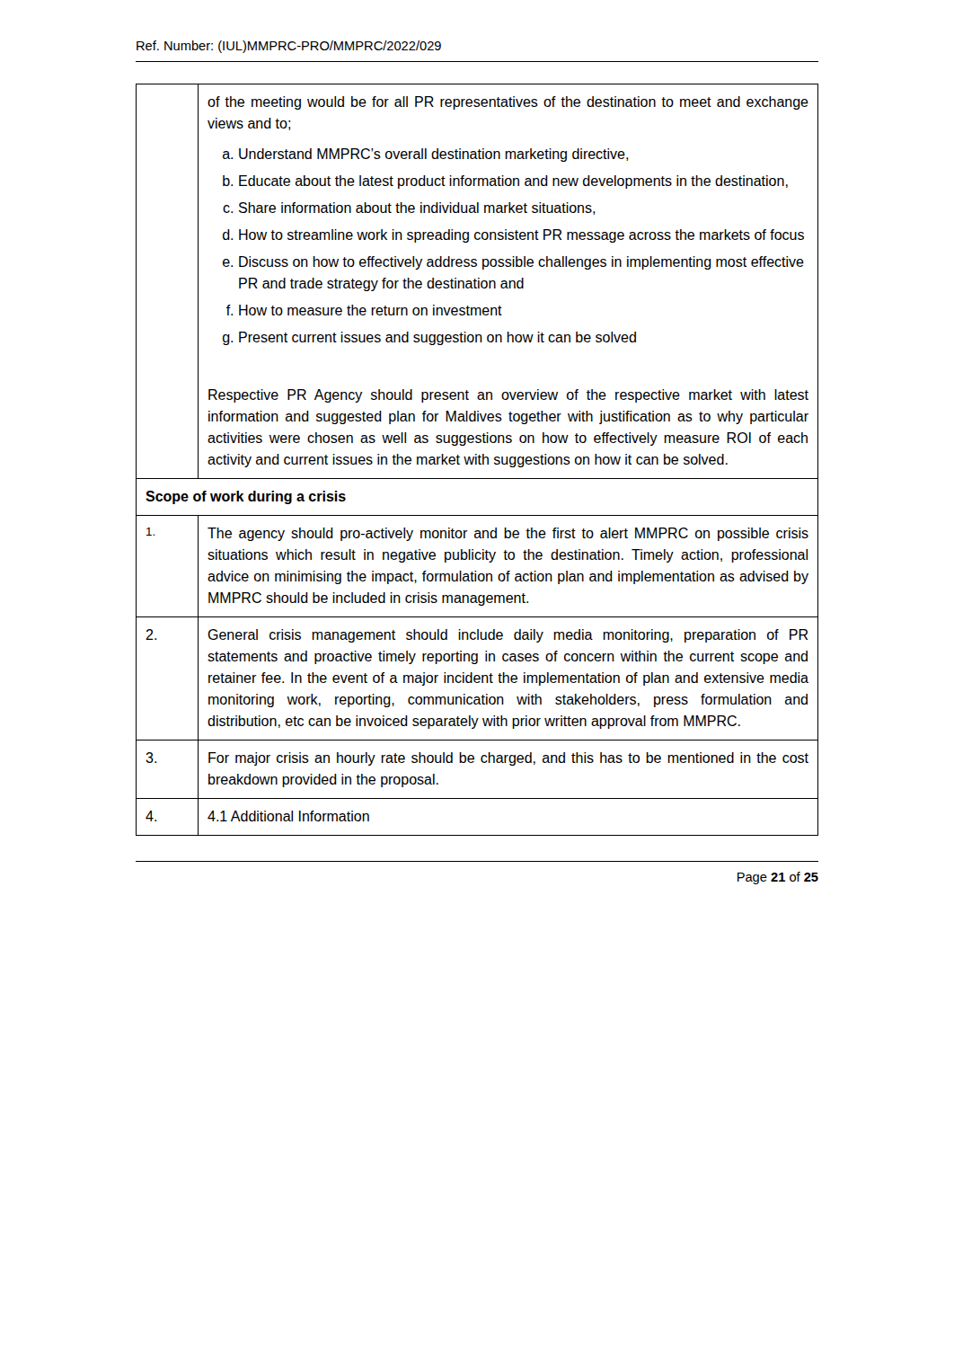Ref. Number: (IUL)MMPRC-PRO/MMPRC/2022/029
| | of the meeting would be for all PR representatives of the destination to meet and exchange views and to; Understand MMPRC’s overall destination marketing directive, Educate about the latest product information and new developments in the destination, Share information about the individual market situations, How to streamline work in spreading consistent PR message across the markets of focus Discuss on how to effectively address possible challenges in implementing most effective PR and trade strategy for the destination and How to measure the return on investment Present current issues and suggestion on how it can be solved Respective PR Agency should present an overview of the respective market with latest information and suggested plan for Maldives together with justification as to why particular activities were chosen as well as suggestions on how to effectively measure ROI of each activity and current issues in the market with suggestions on how it can be solved. |
| Scope of work during a crisis |
| 1. | The agency should pro-actively monitor and be the first to alert MMPRC on possible crisis situations which result in negative publicity to the destination. Timely action, professional advice on minimising the impact, formulation of action plan and implementation as advised by MMPRC should be included in crisis management. |
| 2. | General crisis management should include daily media monitoring, preparation of PR statements and proactive timely reporting in cases of concern within the current scope and retainer fee. In the event of a major incident the implementation of plan and extensive media monitoring work, reporting, communication with stakeholders, press formulation and distribution, etc can be invoiced separately with prior written approval from MMPRC. |
| 3. | For major crisis an hourly rate should be charged, and this has to be mentioned in the cost breakdown provided in the proposal. |
| 4. | 4.1 Additional Information |
Page 21 of 25